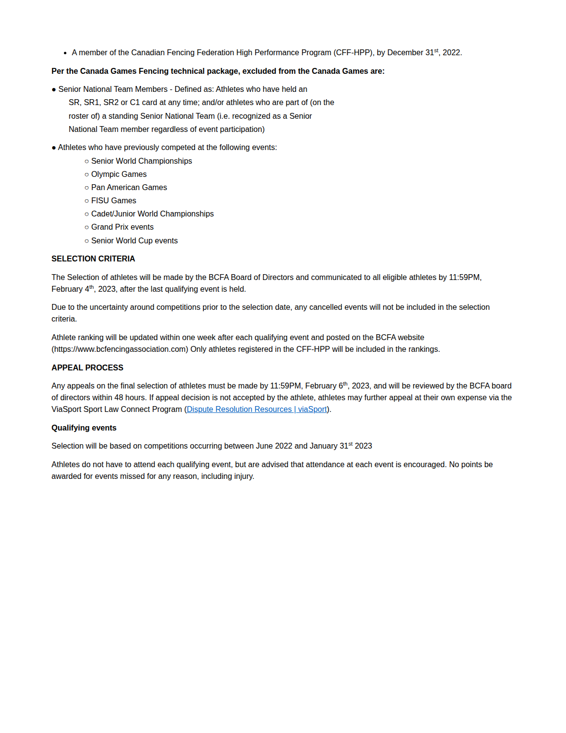A member of the Canadian Fencing Federation High Performance Program (CFF-HPP), by December 31st, 2022.
Per the Canada Games Fencing technical package, excluded from the Canada Games are:
● Senior National Team Members - Defined as: Athletes who have held an
SR, SR1, SR2 or C1 card at any time; and/or athletes who are part of (on the
roster of) a standing Senior National Team (i.e. recognized as a Senior
National Team member regardless of event participation)
● Athletes who have previously competed at the following events:
○ Senior World Championships
○ Olympic Games
○ Pan American Games
○ FISU Games
○ Cadet/Junior World Championships
○ Grand Prix events
○ Senior World Cup events
SELECTION CRITERIA
The Selection of athletes will be made by the BCFA Board of Directors and communicated to all eligible athletes by 11:59PM, February 4th, 2023, after the last qualifying event is held.
Due to the uncertainty around competitions prior to the selection date, any cancelled events will not be included in the selection criteria.
Athlete ranking will be updated within one week after each qualifying event and posted on the BCFA website (https://www.bcfencingassociation.com) Only athletes registered in the CFF-HPP will be included in the rankings.
APPEAL PROCESS
Any appeals on the final selection of athletes must be made by 11:59PM, February 6th, 2023, and will be reviewed by the BCFA board of directors within 48 hours. If appeal decision is not accepted by the athlete, athletes may further appeal at their own expense via the ViaSport Sport Law Connect Program (Dispute Resolution Resources | viaSport).
Qualifying events
Selection will be based on competitions occurring between June 2022 and January 31st 2023
Athletes do not have to attend each qualifying event, but are advised that attendance at each event is encouraged. No points be awarded for events missed for any reason, including injury.